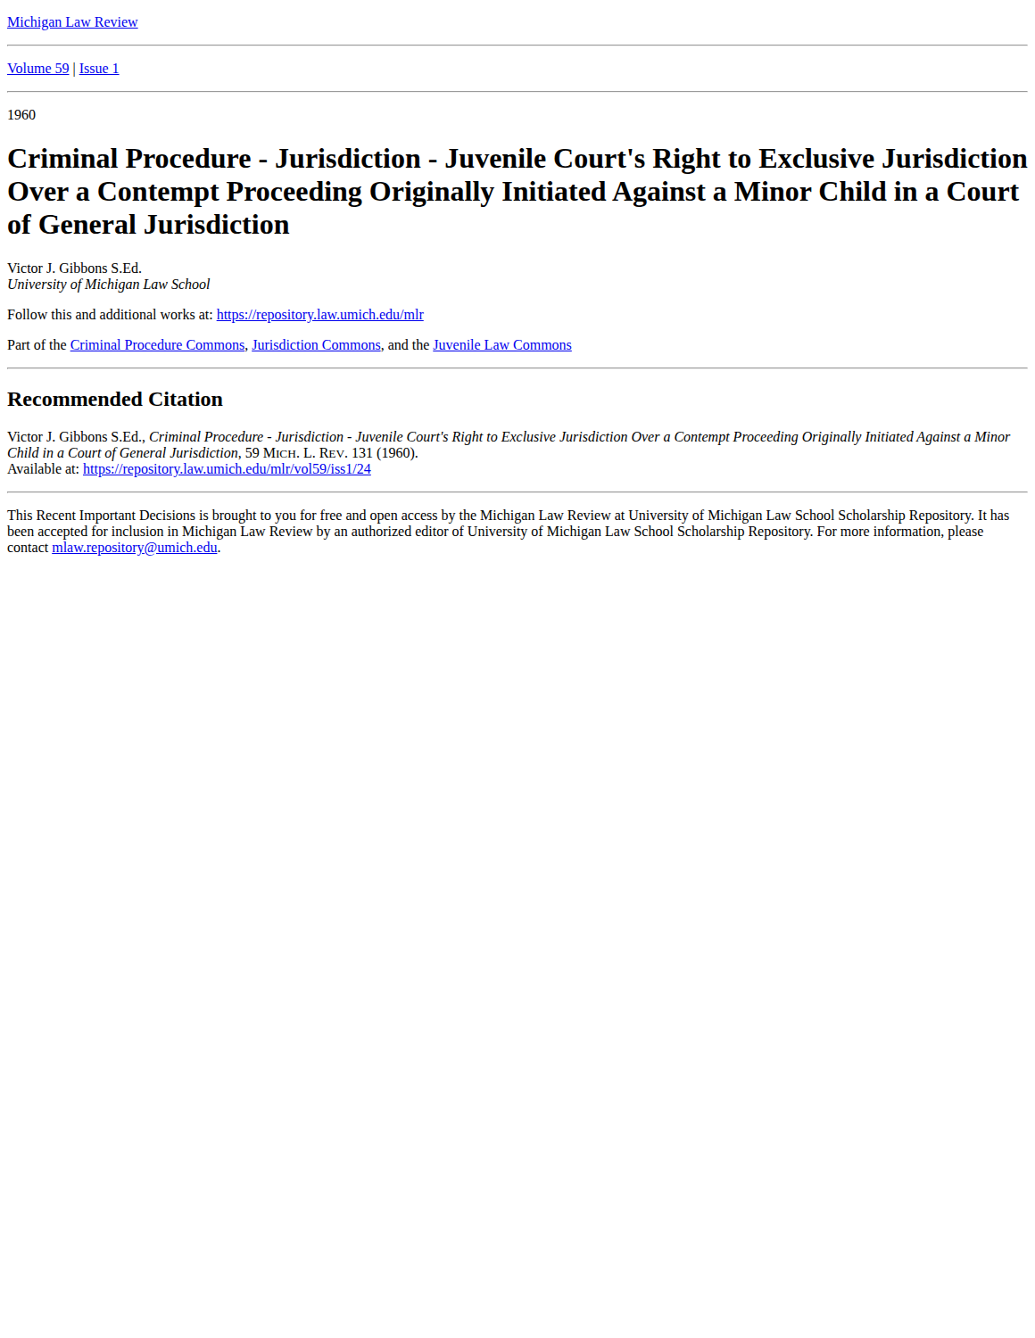Michigan Law Review
Volume 59 | Issue 1
1960
Criminal Procedure - Jurisdiction - Juvenile Court's Right to Exclusive Jurisdiction Over a Contempt Proceeding Originally Initiated Against a Minor Child in a Court of General Jurisdiction
Victor J. Gibbons S.Ed.
University of Michigan Law School
Follow this and additional works at: https://repository.law.umich.edu/mlr
Part of the Criminal Procedure Commons, Jurisdiction Commons, and the Juvenile Law Commons
Recommended Citation
Victor J. Gibbons S.Ed., Criminal Procedure - Jurisdiction - Juvenile Court's Right to Exclusive Jurisdiction Over a Contempt Proceeding Originally Initiated Against a Minor Child in a Court of General Jurisdiction, 59 MICH. L. REV. 131 (1960).
Available at: https://repository.law.umich.edu/mlr/vol59/iss1/24
This Recent Important Decisions is brought to you for free and open access by the Michigan Law Review at University of Michigan Law School Scholarship Repository. It has been accepted for inclusion in Michigan Law Review by an authorized editor of University of Michigan Law School Scholarship Repository. For more information, please contact mlaw.repository@umich.edu.